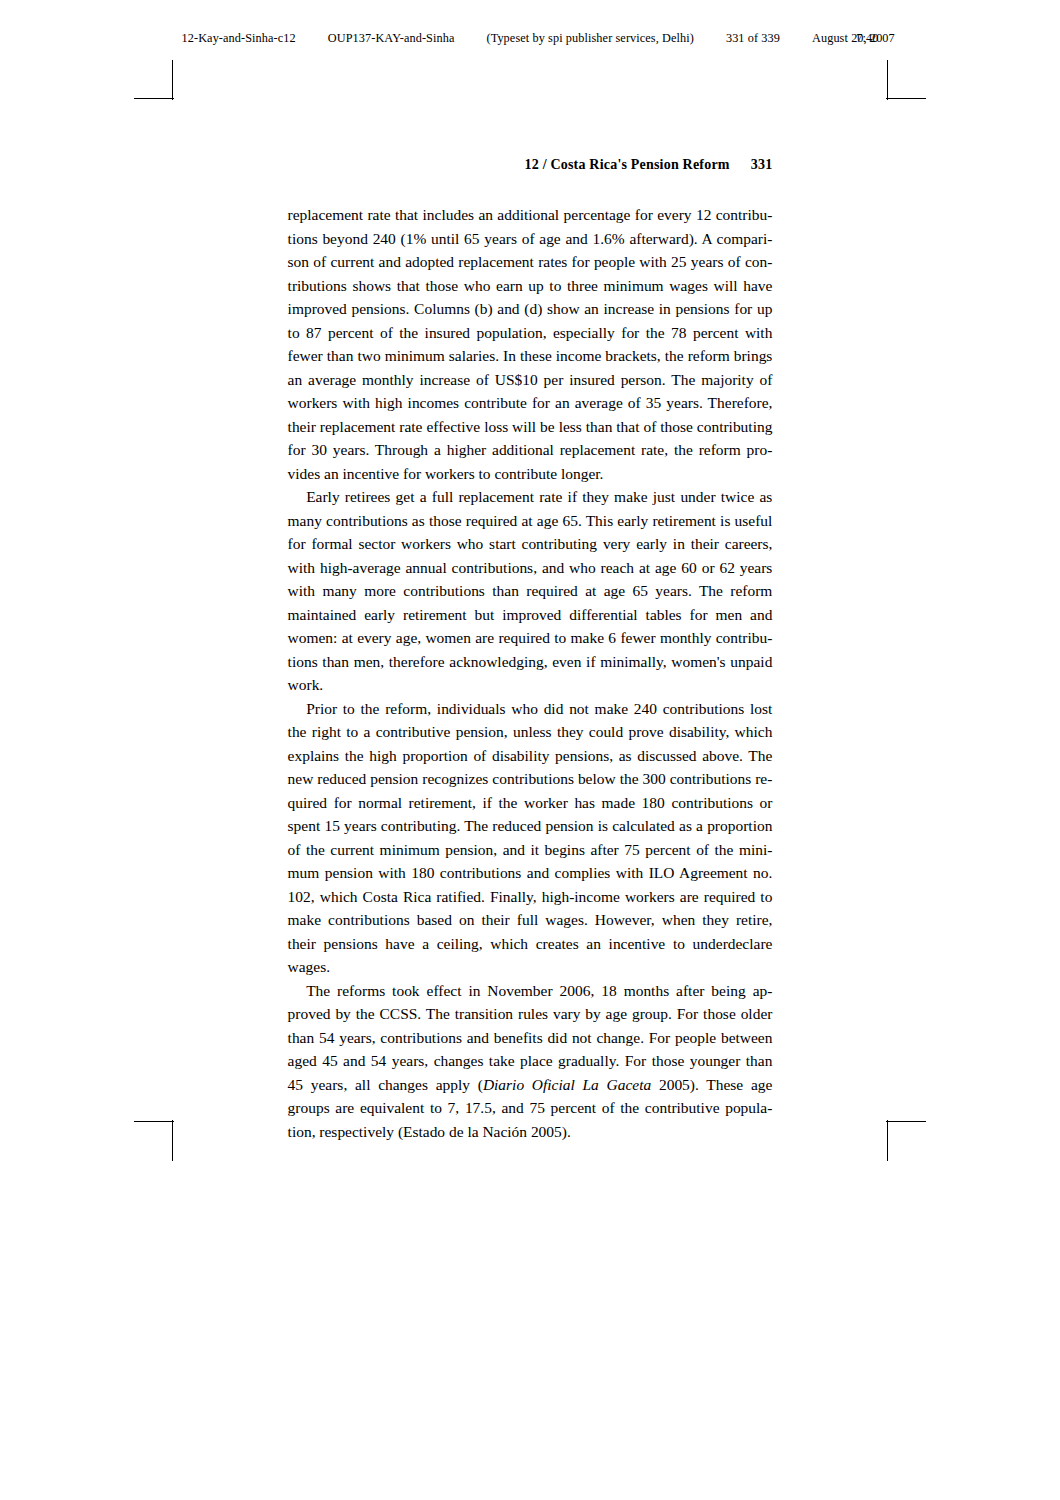7:40 12-Kay-and-Sinha-c12 OUP137-KAY-and-Sinha (Typeset by spi publisher services, Delhi) 331 of 339 August 20, 2007
12 / Costa Rica's Pension Reform 331
replacement rate that includes an additional percentage for every 12 contributions beyond 240 (1% until 65 years of age and 1.6% afterward). A comparison of current and adopted replacement rates for people with 25 years of contributions shows that those who earn up to three minimum wages will have improved pensions. Columns (b) and (d) show an increase in pensions for up to 87 percent of the insured population, especially for the 78 percent with fewer than two minimum salaries. In these income brackets, the reform brings an average monthly increase of US$10 per insured person. The majority of workers with high incomes contribute for an average of 35 years. Therefore, their replacement rate effective loss will be less than that of those contributing for 30 years. Through a higher additional replacement rate, the reform provides an incentive for workers to contribute longer.
Early retirees get a full replacement rate if they make just under twice as many contributions as those required at age 65. This early retirement is useful for formal sector workers who start contributing very early in their careers, with high-average annual contributions, and who reach at age 60 or 62 years with many more contributions than required at age 65 years. The reform maintained early retirement but improved differential tables for men and women: at every age, women are required to make 6 fewer monthly contributions than men, therefore acknowledging, even if minimally, women's unpaid work.
Prior to the reform, individuals who did not make 240 contributions lost the right to a contributive pension, unless they could prove disability, which explains the high proportion of disability pensions, as discussed above. The new reduced pension recognizes contributions below the 300 contributions required for normal retirement, if the worker has made 180 contributions or spent 15 years contributing. The reduced pension is calculated as a proportion of the current minimum pension, and it begins after 75 percent of the minimum pension with 180 contributions and complies with ILO Agreement no. 102, which Costa Rica ratified. Finally, high-income workers are required to make contributions based on their full wages. However, when they retire, their pensions have a ceiling, which creates an incentive to underdeclare wages.
The reforms took effect in November 2006, 18 months after being approved by the CCSS. The transition rules vary by age group. For those older than 54 years, contributions and benefits did not change. For people between aged 45 and 54 years, changes take place gradually. For those younger than 45 years, all changes apply (Diario Oficial La Gaceta 2005). These age groups are equivalent to 7, 17.5, and 75 percent of the contributive population, respectively (Estado de la Nación 2005).